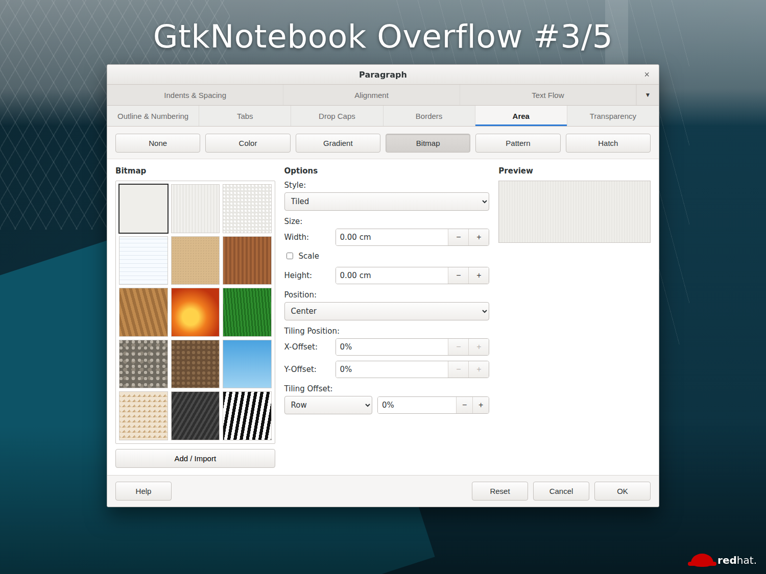GtkNotebook Overflow #3/5
Paragraph ×
Indents & Spacing Alignment Text Flow ▼
Outline & Numbering Tabs Drop Caps Borders Area Transparency
None Color Gradient Bitmap Pattern Hatch
Bitmap
Add / Import
Options
Style: Tiled
Size:
Width:
− +
Scale
Height:
− +
Position: Center
Tiling Position:
X-Offset:
− +
Y-Offset:
− +
Tiling Offset:
Row
− +
Preview
Help Reset Cancel OK
red hat.